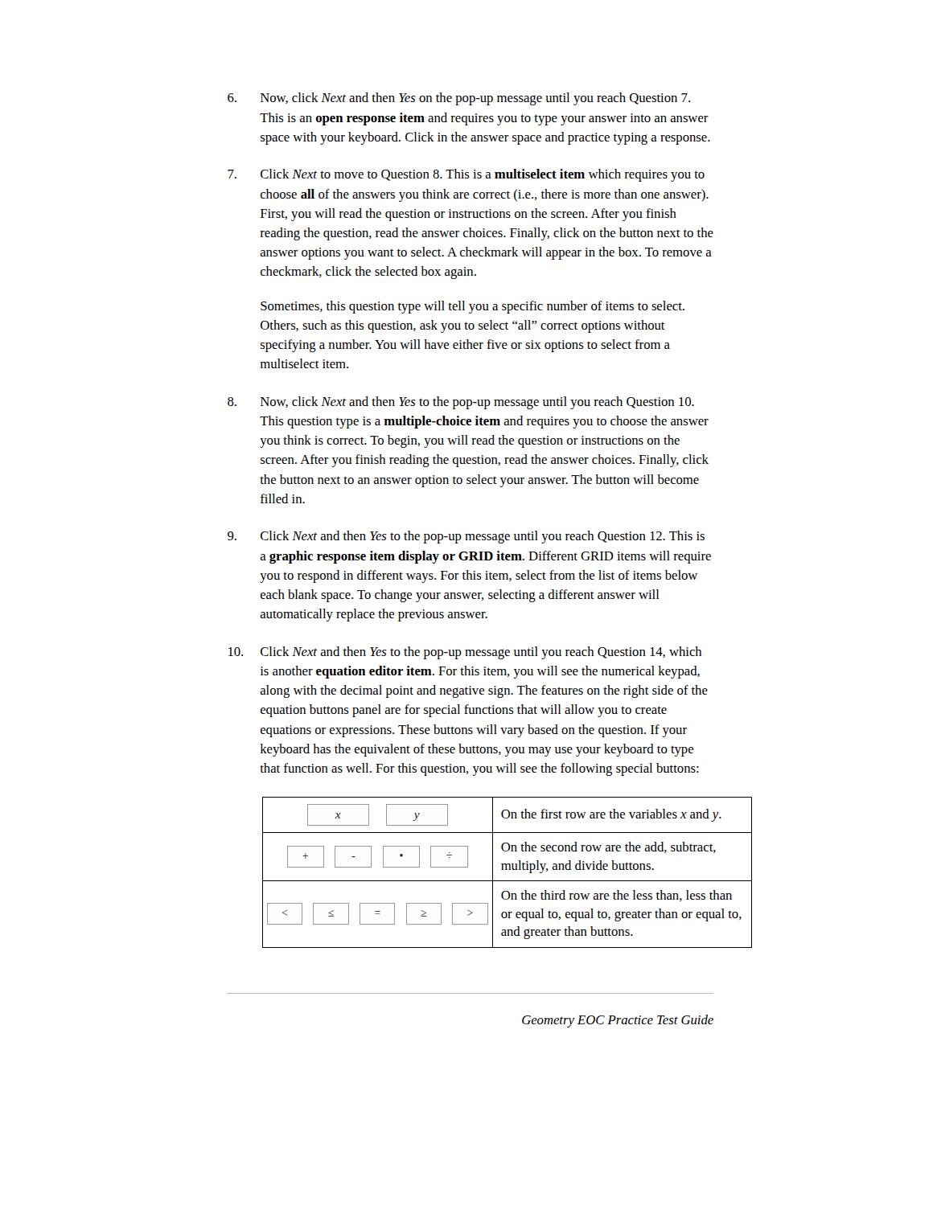6.
Now, click Next and then Yes on the pop-up message until you reach Question 7. This is an open response item and requires you to type your answer into an answer space with your keyboard. Click in the answer space and practice typing a response.
7.
Click Next to move to Question 8. This is a multiselect item which requires you to choose all of the answers you think are correct (i.e., there is more than one answer). First, you will read the question or instructions on the screen. After you finish reading the question, read the answer choices. Finally, click on the button next to the answer options you want to select. A checkmark will appear in the box. To remove a checkmark, click the selected box again.
Sometimes, this question type will tell you a specific number of items to select. Others, such as this question, ask you to select “all” correct options without specifying a number. You will have either five or six options to select from a multiselect item.
8.
Now, click Next and then Yes to the pop-up message until you reach Question 10. This question type is a multiple-choice item and requires you to choose the answer you think is correct. To begin, you will read the question or instructions on the screen. After you finish reading the question, read the answer choices. Finally, click the button next to an answer option to select your answer. The button will become filled in.
9.
Click Next and then Yes to the pop-up message until you reach Question 12. This is a graphic response item display or GRID item. Different GRID items will require you to respond in different ways. For this item, select from the list of items below each blank space. To change your answer, selecting a different answer will automatically replace the previous answer.
10.
Click Next and then Yes to the pop-up message until you reach Question 14, which is another equation editor item. For this item, you will see the numerical keypad, along with the decimal point and negative sign. The features on the right side of the equation buttons panel are for special functions that will allow you to create equations or expressions. These buttons will vary based on the question. If your keyboard has the equivalent of these buttons, you may use your keyboard to type that function as well. For this question, you will see the following special buttons:
| x y | On the first row are the variables x and y . |
| + - • ÷ | On the second row are the add, subtract, multiply, and divide buttons. |
| < ≤ = ≥ > | On the third row are the less than, less than or equal to, equal to, greater than or equal to, and greater than buttons. |
Geometry EOC Practice Test Guide